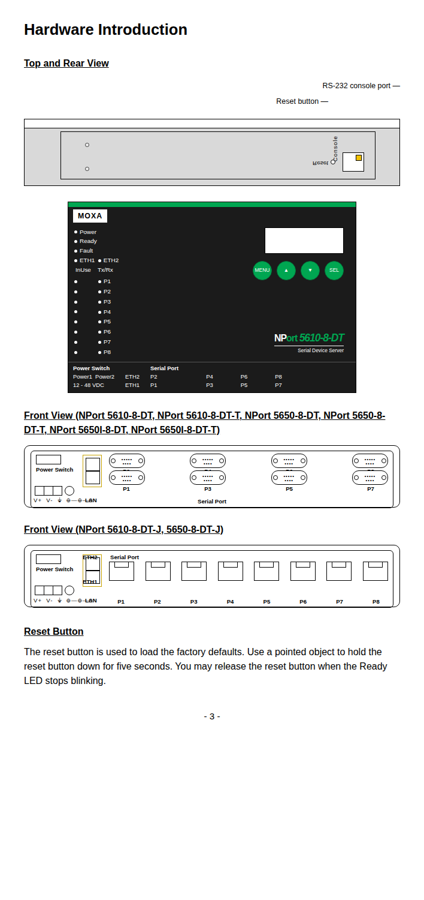Hardware Introduction
Top and Rear View
RS-232 console port — Reset button —
Console Reset
MOXA
Power
Ready
Fault
ETH1 ETH2
InUse Tx/Rx
P1
P2
P3
P4
P5
P6
P7
P8
MENU
▲
▼
SEL
NPort 5610-8-DT
Serial Device Server
Power Switch
Power1 Power2
12 - 48 VDC
ETH2
ETH1
Serial Port
P2
P1
P4
P3
P6
P5
P8
P7
Front View (NPort 5610-8-DT, NPort 5610-8-DT-T, NPort 5650-8-DT, NPort 5650-8-DT-T, NPort 5650I-8-DT, NPort 5650I-8-DT-T)
Power Switch
V+ V- ⏚ ⊖—⊖—⊖
LAN
•••••
••••
•••••
••••
•••••
••••
•••••
••••
P2 P4 P6 P8
•••••
••••
•••••
••••
•••••
••••
•••••
••••
P1 P3 P5 P7
Serial Port
Front View (NPort 5610-8-DT-J, 5650-8-DT-J)
Power Switch
V+ V- ⏚ ⊖—⊖—⊖
LAN
ETH2
ETH1
Serial Port
P1 P2 P3 P4 P5 P6 P7 P8
Reset Button
The reset button is used to load the factory defaults. Use a pointed object to hold the reset button down for five seconds. You may release the reset button when the Ready LED stops blinking.
- 3 -